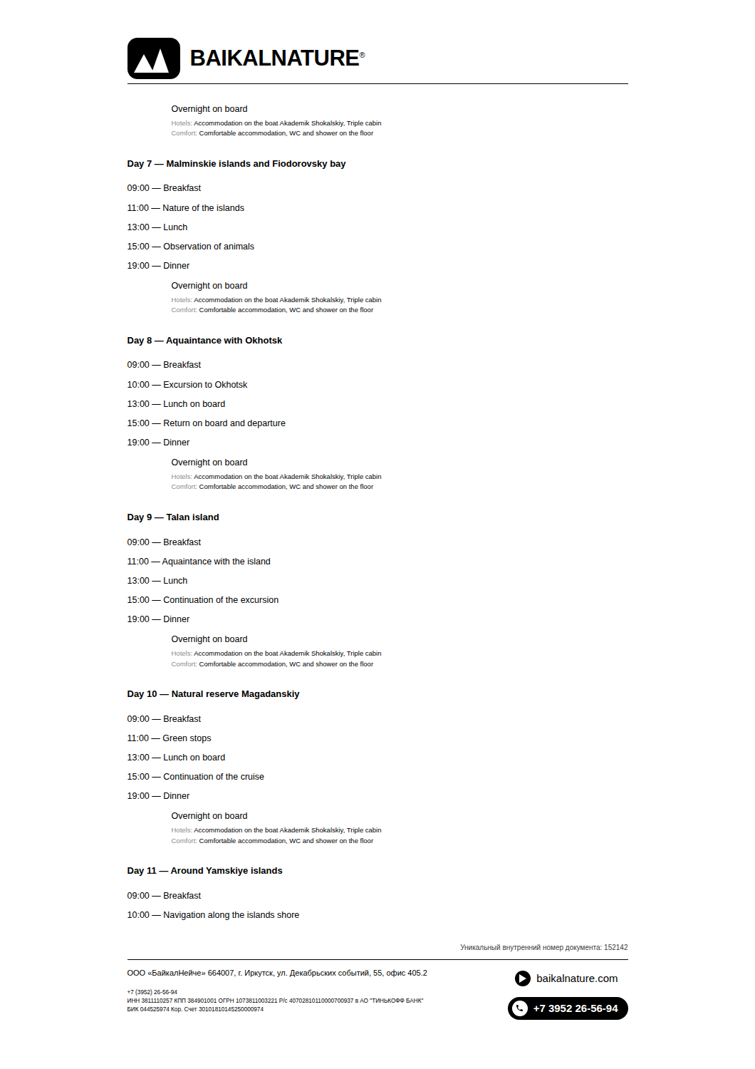BAIKALNATURE®
Overnight on board
Hotels: Accommodation on the boat Akademik Shokalskiy, Triple cabin
Comfort: Comfortable accommodation, WC and shower on the floor
Day 7 — Malminskie islands and Fiodorovsky bay
09:00 — Breakfast
11:00 — Nature of the islands
13:00 — Lunch
15:00 — Observation of animals
19:00 — Dinner
Overnight on board
Hotels: Accommodation on the boat Akademik Shokalskiy, Triple cabin
Comfort: Comfortable accommodation, WC and shower on the floor
Day 8 — Aquaintance with Okhotsk
09:00 — Breakfast
10:00 — Excursion to Okhotsk
13:00 — Lunch on board
15:00 — Return on board and departure
19:00 — Dinner
Overnight on board
Hotels: Accommodation on the boat Akademik Shokalskiy, Triple cabin
Comfort: Comfortable accommodation, WC and shower on the floor
Day 9 — Talan island
09:00 — Breakfast
11:00 — Aquaintance with the island
13:00 — Lunch
15:00 — Continuation of the excursion
19:00 — Dinner
Overnight on board
Hotels: Accommodation on the boat Akademik Shokalskiy, Triple cabin
Comfort: Comfortable accommodation, WC and shower on the floor
Day 10 — Natural reserve Magadanskiy
09:00 — Breakfast
11:00 — Green stops
13:00 — Lunch on board
15:00 — Continuation of the cruise
19:00 — Dinner
Overnight on board
Hotels: Accommodation on the boat Akademik Shokalskiy, Triple cabin
Comfort: Comfortable accommodation, WC and shower on the floor
Day 11 — Around Yamskiye islands
09:00 — Breakfast
10:00 — Navigation along the islands shore
Уникальный внутренний номер документа: 152142
ООО «БайкалНейче» 664007, г. Иркутск, ул. Декабрьских событий, 55, офис 405.2
+7 (3952) 26-56-94
ИНН 3811110257 КПП 384901001 ОГРН 1073811003221 Р/с 40702810110000700937 в АО "ТИНЬКОФФ БАНК"
БИК 044525974 Кор. Счет 30101810145250000974
baikalnature.com
+7 3952 26-56-94